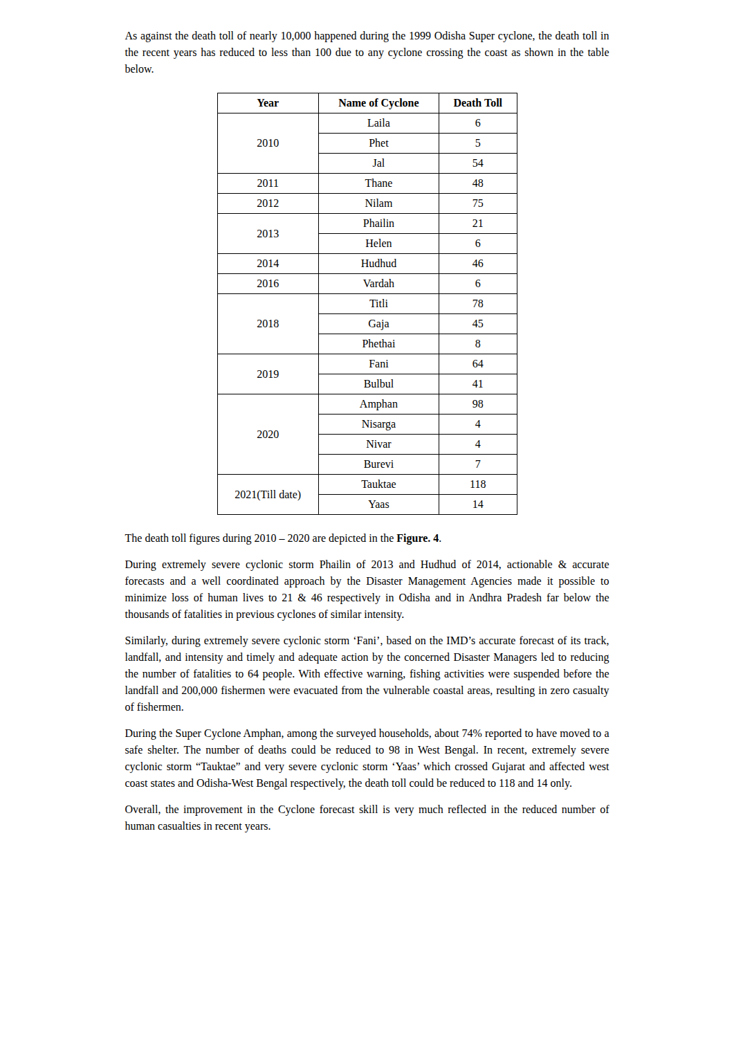As against the death toll of nearly 10,000 happened during the 1999 Odisha Super cyclone, the death toll in the recent years has reduced to less than 100 due to any cyclone crossing the coast as shown in the table below.
| Year | Name of Cyclone | Death Toll |
| --- | --- | --- |
| 2010 | Laila | 6 |
| Phet | 5 |
| Jal | 54 |
| 2011 | Thane | 48 |
| 2012 | Nilam | 75 |
| 2013 | Phailin | 21 |
| Helen | 6 |
| 2014 | Hudhud | 46 |
| 2016 | Vardah | 6 |
| 2018 | Titli | 78 |
| Gaja | 45 |
| Phethai | 8 |
| 2019 | Fani | 64 |
| Bulbul | 41 |
| 2020 | Amphan | 98 |
| Nisarga | 4 |
| Nivar | 4 |
| Burevi | 7 |
| 2021(Till date) | Tauktae | 118 |
| Yaas | 14 |
The death toll figures during 2010 – 2020 are depicted in the Figure. 4.
During extremely severe cyclonic storm Phailin of 2013 and Hudhud of 2014, actionable & accurate forecasts and a well coordinated approach by the Disaster Management Agencies made it possible to minimize loss of human lives to 21 & 46 respectively in Odisha and in Andhra Pradesh far below the thousands of fatalities in previous cyclones of similar intensity.
Similarly, during extremely severe cyclonic storm ‘Fani’, based on the IMD’s accurate forecast of its track, landfall, and intensity and timely and adequate action by the concerned Disaster Managers led to reducing the number of fatalities to 64 people. With effective warning, fishing activities were suspended before the landfall and 200,000 fishermen were evacuated from the vulnerable coastal areas, resulting in zero casualty of fishermen.
During the Super Cyclone Amphan, among the surveyed households, about 74% reported to have moved to a safe shelter. The number of deaths could be reduced to 98 in West Bengal. In recent, extremely severe cyclonic storm “Tauktae” and very severe cyclonic storm ‘Yaas’ which crossed Gujarat and affected west coast states and Odisha-West Bengal respectively, the death toll could be reduced to 118 and 14 only.
Overall, the improvement in the Cyclone forecast skill is very much reflected in the reduced number of human casualties in recent years.